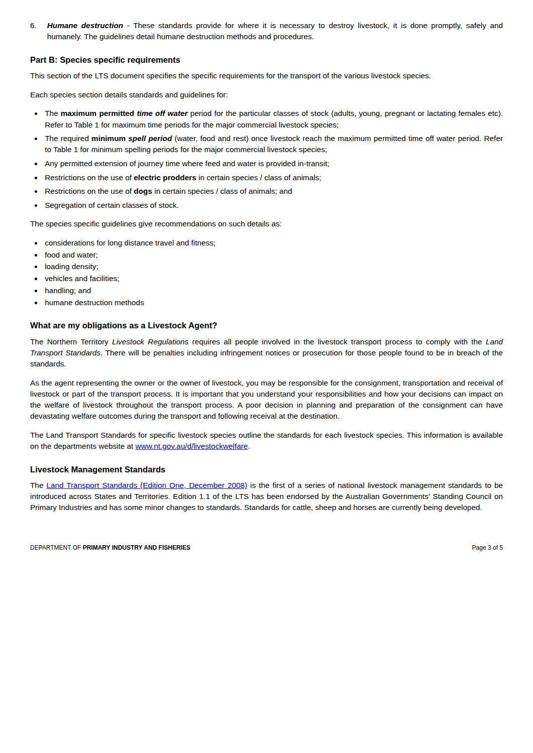6.
Humane destruction - These standards provide for where it is necessary to destroy livestock, it is done promptly, safely and humanely. The guidelines detail humane destruction methods and procedures.
Part B: Species specific requirements
This section of the LTS document specifies the specific requirements for the transport of the various livestock species.
Each species section details standards and guidelines for:
The maximum permitted time off water period for the particular classes of stock (adults, young, pregnant or lactating females etc). Refer to Table 1 for maximum time periods for the major commercial livestock species;
The required minimum spell period (water, food and rest) once livestock reach the maximum permitted time off water period. Refer to Table 1 for minimum spelling periods for the major commercial livestock species;
Any permitted extension of journey time where feed and water is provided in-transit;
Restrictions on the use of electric prodders in certain species / class of animals;
Restrictions on the use of dogs in certain species / class of animals; and
Segregation of certain classes of stock.
The species specific guidelines give recommendations on such details as:
considerations for long distance travel and fitness;
food and water;
loading density;
vehicles and facilities;
handling; and
humane destruction methods
What are my obligations as a Livestock Agent?
The Northern Territory Livestock Regulations requires all people involved in the livestock transport process to comply with the Land Transport Standards. There will be penalties including infringement notices or prosecution for those people found to be in breach of the standards.
As the agent representing the owner or the owner of livestock, you may be responsible for the consignment, transportation and receival of livestock or part of the transport process. It is important that you understand your responsibilities and how your decisions can impact on the welfare of livestock throughout the transport process. A poor decision in planning and preparation of the consignment can have devastating welfare outcomes during the transport and following receival at the destination.
The Land Transport Standards for specific livestock species outline the standards for each livestock species. This information is available on the departments website at www.nt.gov.au/d/livestockwelfare.
Livestock Management Standards
The Land Transport Standards (Edition One, December 2008) is the first of a series of national livestock management standards to be introduced across States and Territories. Edition 1.1 of the LTS has been endorsed by the Australian Governments' Standing Council on Primary Industries and has some minor changes to standards. Standards for cattle, sheep and horses are currently being developed.
DEPARTMENT OF PRIMARY INDUSTRY AND FISHERIES
Page 3 of 5